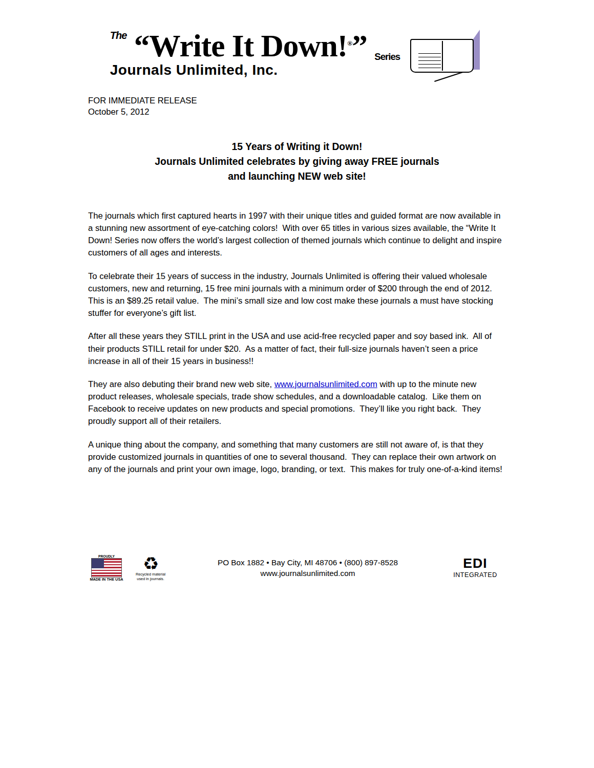The “Write It Down!®” Series
Journals Unlimited, Inc.
FOR IMMEDIATE RELEASE
October 5, 2012
15 Years of Writing it Down! Journals Unlimited celebrates by giving away FREE journals and launching NEW web site!
The journals which first captured hearts in 1997 with their unique titles and guided format are now available in a stunning new assortment of eye-catching colors! With over 65 titles in various sizes available, the “Write It Down! Series now offers the world’s largest collection of themed journals which continue to delight and inspire customers of all ages and interests.
To celebrate their 15 years of success in the industry, Journals Unlimited is offering their valued wholesale customers, new and returning, 15 free mini journals with a minimum order of $200 through the end of 2012. This is an $89.25 retail value. The mini’s small size and low cost make these journals a must have stocking stuffer for everyone’s gift list.
After all these years they STILL print in the USA and use acid-free recycled paper and soy based ink. All of their products STILL retail for under $20. As a matter of fact, their full-size journals haven’t seen a price increase in all of their 15 years in business!!
They are also debuting their brand new web site, www.journalsunlimited.com with up to the minute new product releases, wholesale specials, trade show schedules, and a downloadable catalog. Like them on Facebook to receive updates on new products and special promotions. They’ll like you right back. They proudly support all of their retailers.
A unique thing about the company, and something that many customers are still not aware of, is that they provide customized journals in quantities of one to several thousand. They can replace their own artwork on any of the journals and print your own image, logo, branding, or text. This makes for truly one-of-a-kind items!
PROUDLY
MADE IN THE USA
♻
Recycled material
used in journals.
PO Box 1882 • Bay City, MI 48706 • (800) 897-8528
www.journalsunlimited.com
EDI
INTEGRATED